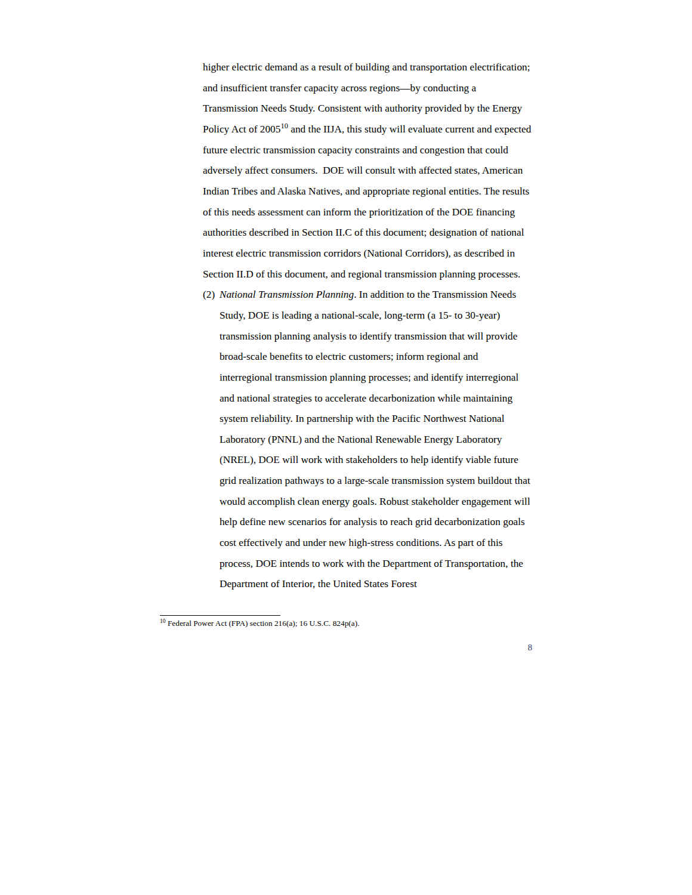higher electric demand as a result of building and transportation electrification; and insufficient transfer capacity across regions—by conducting a Transmission Needs Study. Consistent with authority provided by the Energy Policy Act of 200510 and the IIJA, this study will evaluate current and expected future electric transmission capacity constraints and congestion that could adversely affect consumers. DOE will consult with affected states, American Indian Tribes and Alaska Natives, and appropriate regional entities. The results of this needs assessment can inform the prioritization of the DOE financing authorities described in Section II.C of this document; designation of national interest electric transmission corridors (National Corridors), as described in Section II.D of this document, and regional transmission planning processes.
(2)
National Transmission Planning. In addition to the Transmission Needs Study, DOE is leading a national-scale, long-term (a 15- to 30-year) transmission planning analysis to identify transmission that will provide broad-scale benefits to electric customers; inform regional and interregional transmission planning processes; and identify interregional and national strategies to accelerate decarbonization while maintaining system reliability. In partnership with the Pacific Northwest National Laboratory (PNNL) and the National Renewable Energy Laboratory (NREL), DOE will work with stakeholders to help identify viable future grid realization pathways to a large-scale transmission system buildout that would accomplish clean energy goals. Robust stakeholder engagement will help define new scenarios for analysis to reach grid decarbonization goals cost effectively and under new high-stress conditions. As part of this process, DOE intends to work with the Department of Transportation, the Department of Interior, the United States Forest
10 Federal Power Act (FPA) section 216(a); 16 U.S.C. 824p(a).
8